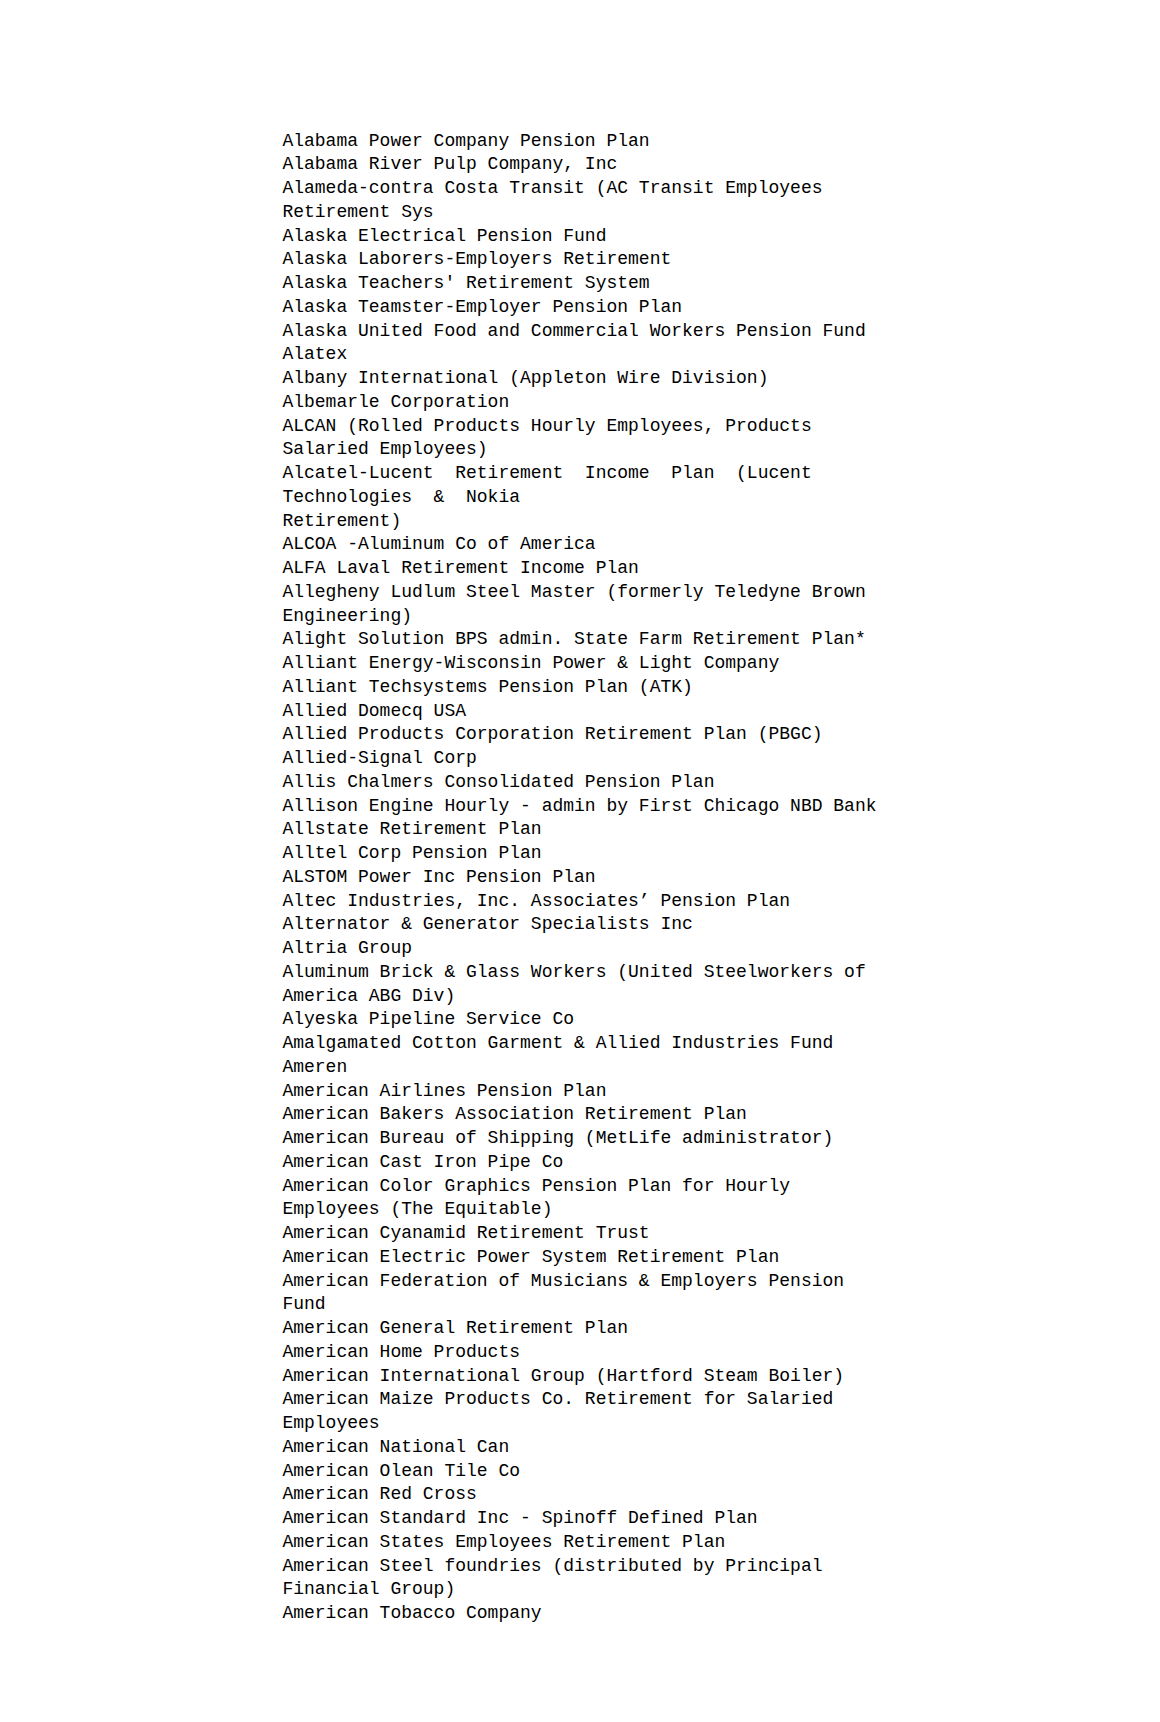Alabama Power Company Pension Plan
Alabama River Pulp Company, Inc
Alameda-contra Costa Transit (AC Transit Employees Retirement Sys
Alaska Electrical Pension Fund
Alaska Laborers-Employers Retirement
Alaska Teachers' Retirement System
Alaska Teamster-Employer Pension Plan
Alaska United Food and Commercial Workers Pension Fund
Alatex
Albany International (Appleton Wire Division)
Albemarle Corporation
ALCAN (Rolled Products Hourly Employees, Products Salaried Employees)
Alcatel-Lucent  Retirement  Income  Plan  (Lucent  Technologies  &  Nokia
Retirement)
ALCOA -Aluminum Co of America
ALFA Laval Retirement Income Plan
Allegheny Ludlum Steel Master (formerly Teledyne Brown Engineering)
Alight Solution BPS admin. State Farm Retirement Plan*
Alliant Energy-Wisconsin Power & Light Company
Alliant Techsystems Pension Plan (ATK)
Allied Domecq USA
Allied Products Corporation Retirement Plan (PBGC)
Allied-Signal Corp
Allis Chalmers Consolidated Pension Plan
Allison Engine Hourly - admin by First Chicago NBD Bank
Allstate Retirement Plan
Alltel Corp Pension Plan
ALSTOM Power Inc Pension Plan
Altec Industries, Inc. Associates’ Pension Plan
Alternator & Generator Specialists Inc
Altria Group
Aluminum Brick & Glass Workers (United Steelworkers of America ABG Div)
Alyeska Pipeline Service Co
Amalgamated Cotton Garment & Allied Industries Fund
Ameren
American Airlines Pension Plan
American Bakers Association Retirement Plan
American Bureau of Shipping (MetLife administrator)
American Cast Iron Pipe Co
American Color Graphics Pension Plan for Hourly Employees (The Equitable)
American Cyanamid Retirement Trust
American Electric Power System Retirement Plan
American Federation of Musicians & Employers Pension Fund
American General Retirement Plan
American Home Products
American International Group (Hartford Steam Boiler)
American Maize Products Co. Retirement for Salaried Employees
American National Can
American Olean Tile Co
American Red Cross
American Standard Inc - Spinoff Defined Plan
American States Employees Retirement Plan
American Steel foundries (distributed by Principal Financial Group)
American Tobacco Company